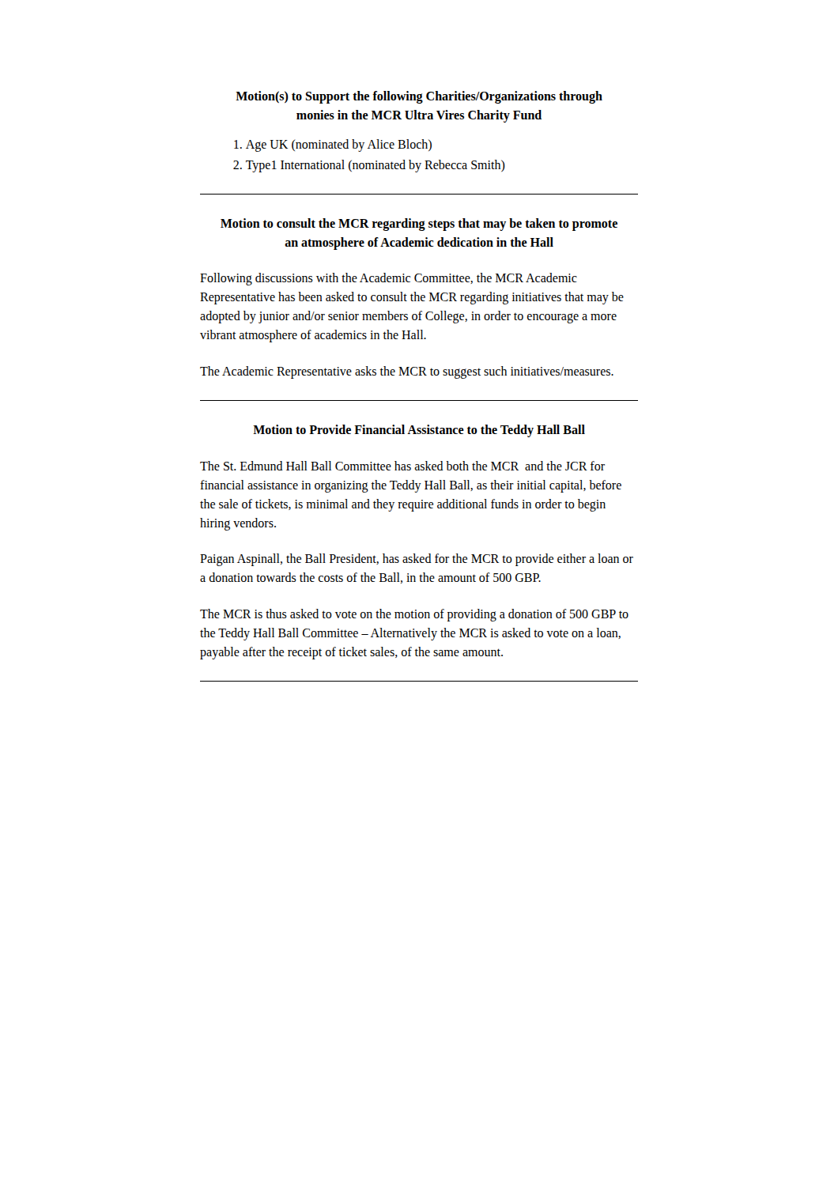Motion(s) to Support the following Charities/Organizations through
monies in the MCR Ultra Vires Charity Fund
Age UK (nominated by Alice Bloch)
Type1 International (nominated by Rebecca Smith)
Motion to consult the MCR regarding steps that may be taken to promote
an atmosphere of Academic dedication in the Hall
Following discussions with the Academic Committee, the MCR Academic Representative has been asked to consult the MCR regarding initiatives that may be adopted by junior and/or senior members of College, in order to encourage a more vibrant atmosphere of academics in the Hall.
The Academic Representative asks the MCR to suggest such initiatives/measures.
Motion to Provide Financial Assistance to the Teddy Hall Ball
The St. Edmund Hall Ball Committee has asked both the MCR and the JCR for financial assistance in organizing the Teddy Hall Ball, as their initial capital, before the sale of tickets, is minimal and they require additional funds in order to begin hiring vendors.
Paigan Aspinall, the Ball President, has asked for the MCR to provide either a loan or a donation towards the costs of the Ball, in the amount of 500 GBP.
The MCR is thus asked to vote on the motion of providing a donation of 500 GBP to the Teddy Hall Ball Committee – Alternatively the MCR is asked to vote on a loan, payable after the receipt of ticket sales, of the same amount.